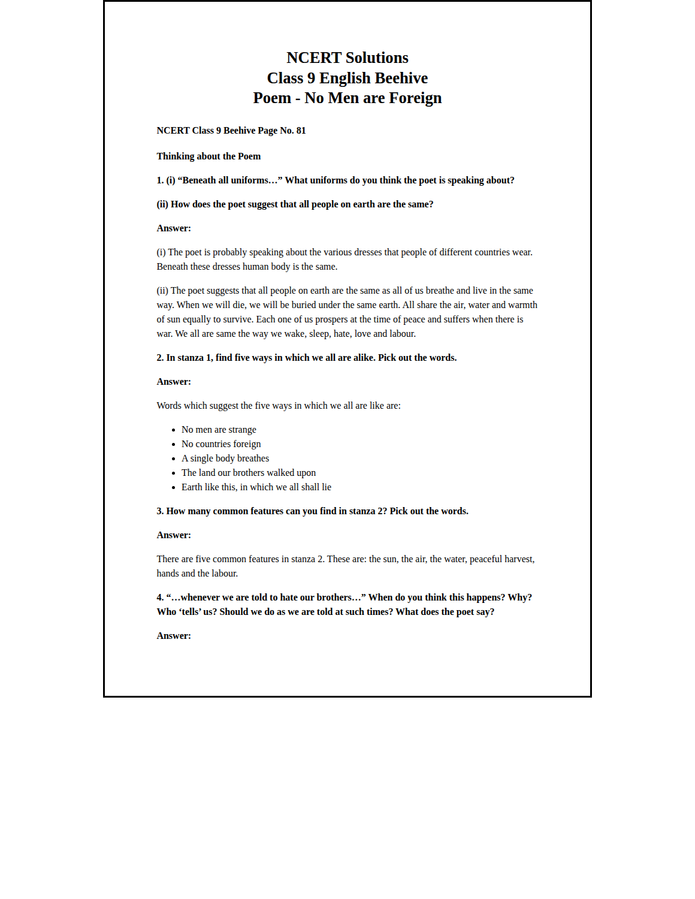NCERT Solutions Class 9 English Beehive Poem - No Men are Foreign
NCERT Class 9 Beehive Page No. 81
Thinking about the Poem
1. (i) “Beneath all uniforms…” What uniforms do you think the poet is speaking about?
(ii) How does the poet suggest that all people on earth are the same?
Answer:
(i) The poet is probably speaking about the various dresses that people of different countries wear. Beneath these dresses human body is the same.
(ii) The poet suggests that all people on earth are the same as all of us breathe and live in the same way. When we will die, we will be buried under the same earth. All share the air, water and warmth of sun equally to survive. Each one of us prospers at the time of peace and suffers when there is war. We all are same the way we wake, sleep, hate, love and labour.
2. In stanza 1, find five ways in which we all are alike. Pick out the words.
Answer:
Words which suggest the five ways in which we all are like are:
No men are strange
No countries foreign
A single body breathes
The land our brothers walked upon
Earth like this, in which we all shall lie
3. How many common features can you find in stanza 2? Pick out the words.
Answer:
There are five common features in stanza 2. These are: the sun, the air, the water, peaceful harvest, hands and the labour.
4. “…whenever we are told to hate our brothers…” When do you think this happens? Why? Who ‘tells’ us? Should we do as we are told at such times? What does the poet say?
Answer: